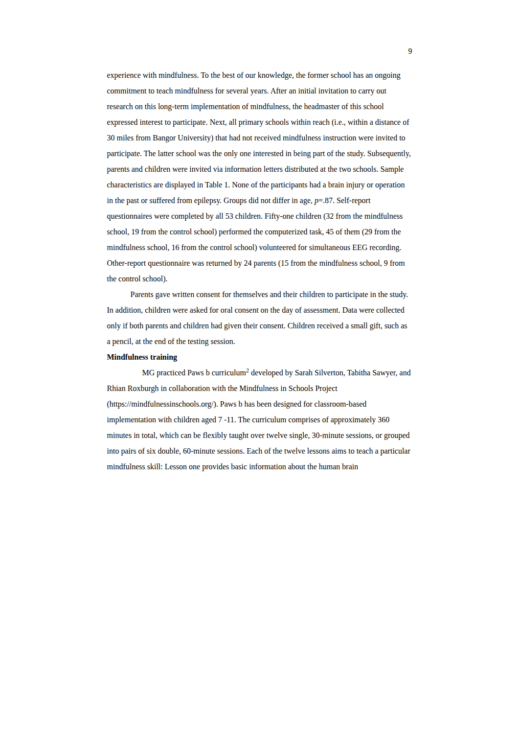9
experience with mindfulness. To the best of our knowledge, the former school has an ongoing commitment to teach mindfulness for several years. After an initial invitation to carry out research on this long-term implementation of mindfulness, the headmaster of this school expressed interest to participate. Next, all primary schools within reach (i.e., within a distance of 30 miles from Bangor University) that had not received mindfulness instruction were invited to participate. The latter school was the only one interested in being part of the study. Subsequently, parents and children were invited via information letters distributed at the two schools. Sample characteristics are displayed in Table 1. None of the participants had a brain injury or operation in the past or suffered from epilepsy. Groups did not differ in age, p=.87. Self-report questionnaires were completed by all 53 children. Fifty-one children (32 from the mindfulness school, 19 from the control school) performed the computerized task, 45 of them (29 from the mindfulness school, 16 from the control school) volunteered for simultaneous EEG recording. Other-report questionnaire was returned by 24 parents (15 from the mindfulness school, 9 from the control school).
Parents gave written consent for themselves and their children to participate in the study. In addition, children were asked for oral consent on the day of assessment. Data were collected only if both parents and children had given their consent. Children received a small gift, such as a pencil, at the end of the testing session.
Mindfulness training
MG practiced Paws b curriculum2 developed by Sarah Silverton, Tabitha Sawyer, and Rhian Roxburgh in collaboration with the Mindfulness in Schools Project (https://mindfulnessinschools.org/). Paws b has been designed for classroom-based implementation with children aged 7 -11. The curriculum comprises of approximately 360 minutes in total, which can be flexibly taught over twelve single, 30-minute sessions, or grouped into pairs of six double, 60-minute sessions. Each of the twelve lessons aims to teach a particular mindfulness skill: Lesson one provides basic information about the human brain